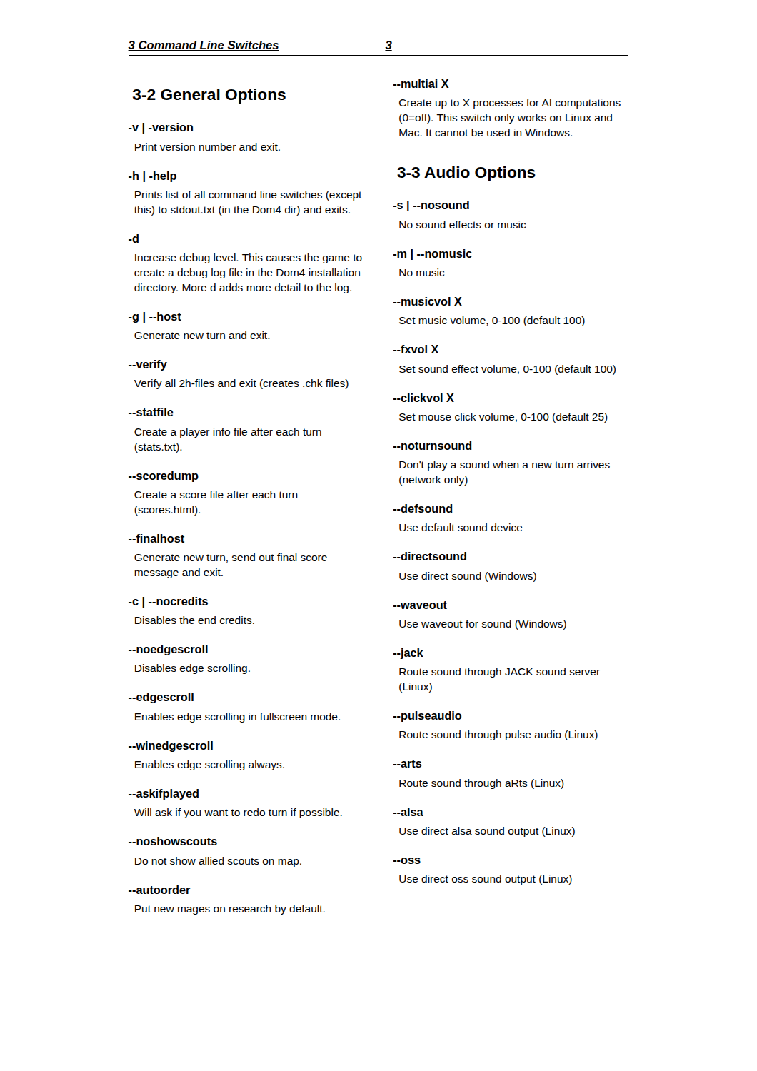3 Command Line Switches 3
3-2 General Options
-v | -version
Print version number and exit.
-h | -help
Prints list of all command line switches (except this) to stdout.txt (in the Dom4 dir) and exits.
-d
Increase debug level. This causes the game to create a debug log file in the Dom4 installation directory. More d adds more detail to the log.
-g | --host
Generate new turn and exit.
--verify
Verify all 2h-files and exit (creates .chk files)
--statfile
Create a player info file after each turn (stats.txt).
--scoredump
Create a score file after each turn (scores.html).
--finalhost
Generate new turn, send out final score message and exit.
-c | --nocredits
Disables the end credits.
--noedgescroll
Disables edge scrolling.
--edgescroll
Enables edge scrolling in fullscreen mode.
--winedgescroll
Enables edge scrolling always.
--askifplayed
Will ask if you want to redo turn if possible.
--noshowscouts
Do not show allied scouts on map.
--autoorder
Put new mages on research by default.
--multiai X
Create up to X processes for AI computations (0=off). This switch only works on Linux and Mac. It cannot be used in Windows.
3-3 Audio Options
-s | --nosound
No sound effects or music
-m | --nomusic
No music
--musicvol X
Set music volume, 0-100 (default 100)
--fxvol X
Set sound effect volume, 0-100 (default 100)
--clickvol X
Set mouse click volume, 0-100 (default 25)
--noturnsound
Don't play a sound when a new turn arrives (network only)
--defsound
Use default sound device
--directsound
Use direct sound (Windows)
--waveout
Use waveout for sound (Windows)
--jack
Route sound through JACK sound server (Linux)
--pulseaudio
Route sound through pulse audio (Linux)
--arts
Route sound through aRts (Linux)
--alsa
Use direct alsa sound output (Linux)
--oss
Use direct oss sound output (Linux)